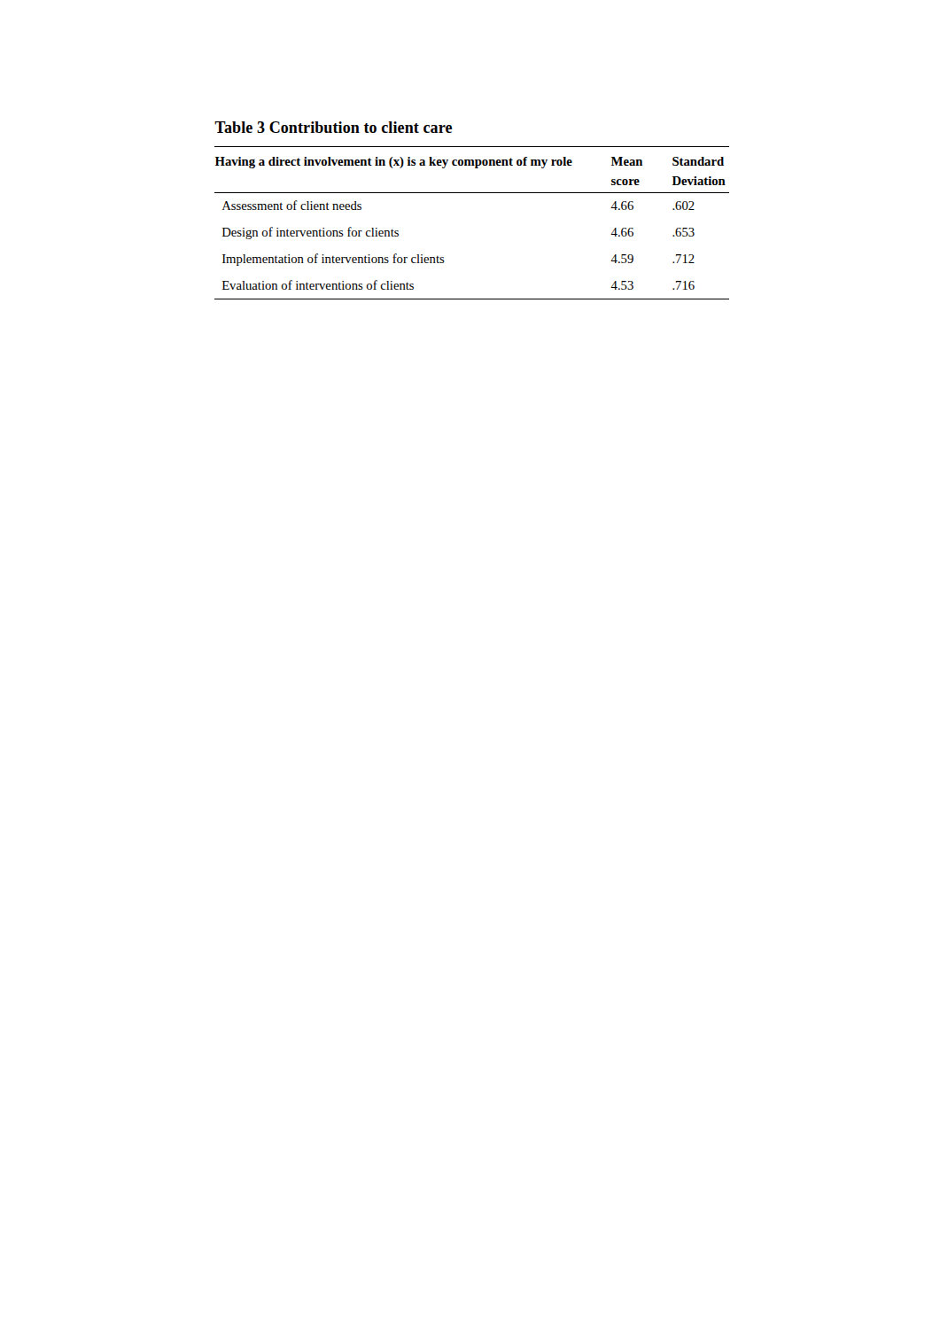Table 3 Contribution to client care
| Having a direct involvement in (x) is a key component of my role | Mean score | Standard Deviation |
| --- | --- | --- |
| Assessment of client needs | 4.66 | .602 |
| Design of interventions for clients | 4.66 | .653 |
| Implementation of interventions for clients | 4.59 | .712 |
| Evaluation of interventions of clients | 4.53 | .716 |